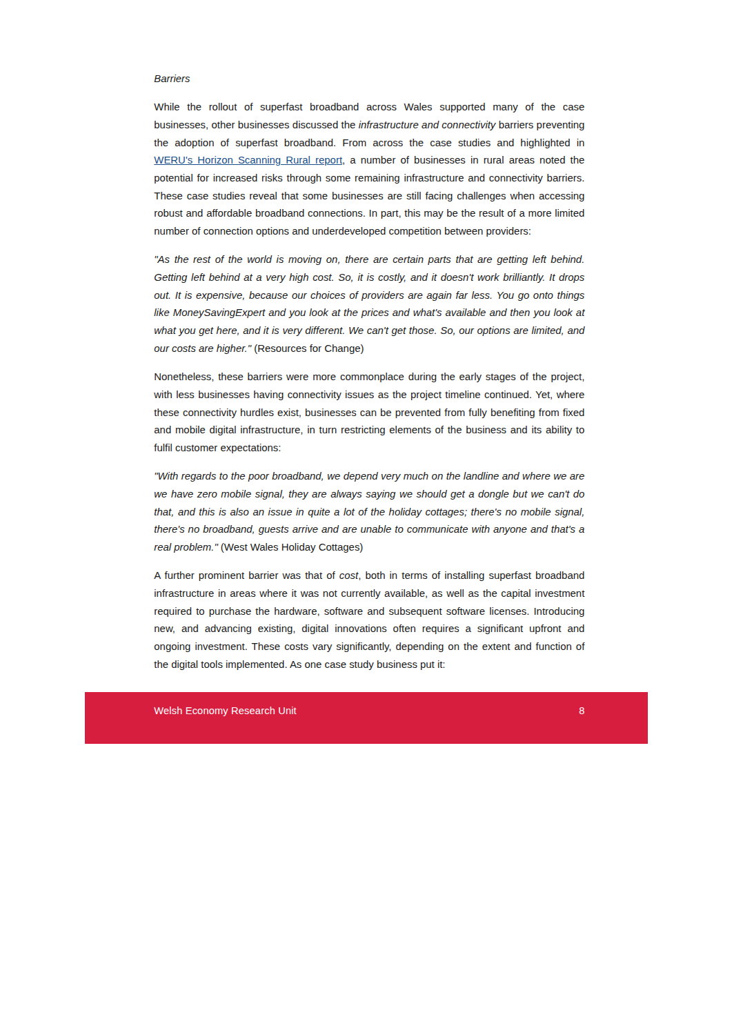Barriers
While the rollout of superfast broadband across Wales supported many of the case businesses, other businesses discussed the infrastructure and connectivity barriers preventing the adoption of superfast broadband. From across the case studies and highlighted in WERU's Horizon Scanning Rural report, a number of businesses in rural areas noted the potential for increased risks through some remaining infrastructure and connectivity barriers. These case studies reveal that some businesses are still facing challenges when accessing robust and affordable broadband connections. In part, this may be the result of a more limited number of connection options and underdeveloped competition between providers:
"As the rest of the world is moving on, there are certain parts that are getting left behind. Getting left behind at a very high cost. So, it is costly, and it doesn't work brilliantly. It drops out. It is expensive, because our choices of providers are again far less. You go onto things like MoneySavingExpert and you look at the prices and what's available and then you look at what you get here, and it is very different. We can't get those. So, our options are limited, and our costs are higher." (Resources for Change)
Nonetheless, these barriers were more commonplace during the early stages of the project, with less businesses having connectivity issues as the project timeline continued. Yet, where these connectivity hurdles exist, businesses can be prevented from fully benefiting from fixed and mobile digital infrastructure, in turn restricting elements of the business and its ability to fulfil customer expectations:
"With regards to the poor broadband, we depend very much on the landline and where we are we have zero mobile signal, they are always saying we should get a dongle but we can't do that, and this is also an issue in quite a lot of the holiday cottages; there's no mobile signal, there's no broadband, guests arrive and are unable to communicate with anyone and that's a real problem." (West Wales Holiday Cottages)
A further prominent barrier was that of cost, both in terms of installing superfast broadband infrastructure in areas where it was not currently available, as well as the capital investment required to purchase the hardware, software and subsequent software licenses. Introducing new, and advancing existing, digital innovations often requires a significant upfront and ongoing investment. These costs vary significantly, depending on the extent and function of the digital tools implemented. As one case study business put it:
Welsh Economy Research Unit
8